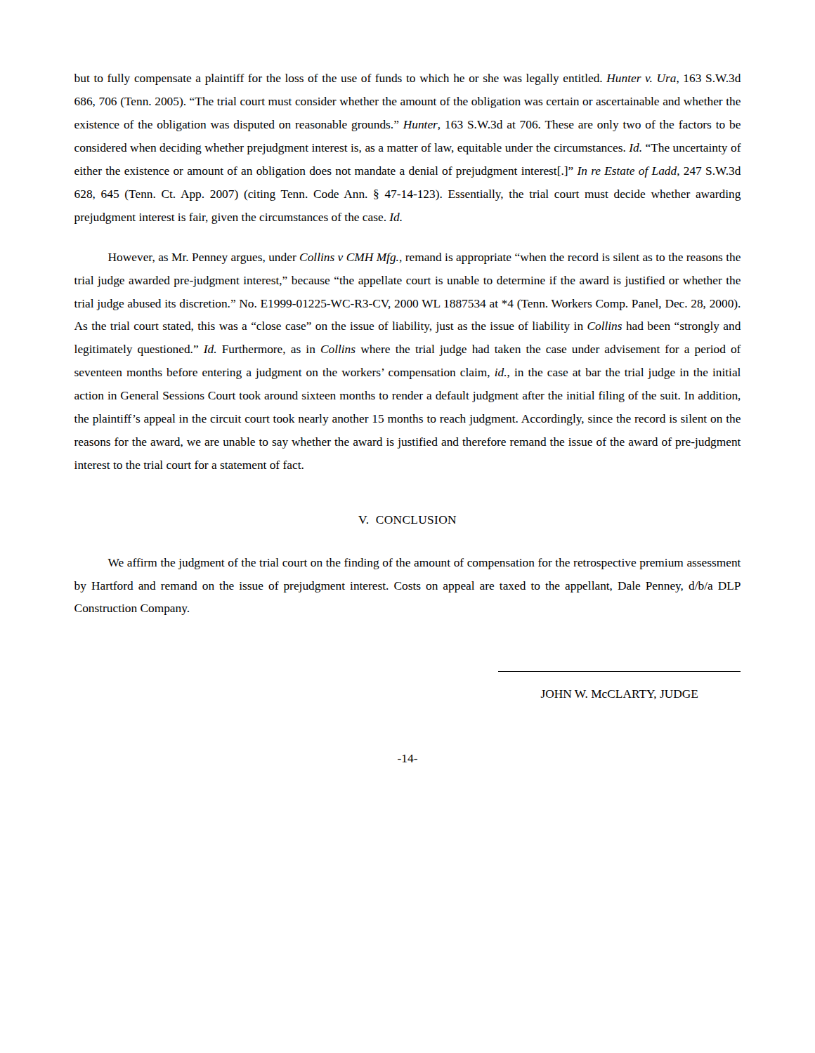but to fully compensate a plaintiff for the loss of the use of funds to which he or she was legally entitled. Hunter v. Ura, 163 S.W.3d 686, 706 (Tenn. 2005). “The trial court must consider whether the amount of the obligation was certain or ascertainable and whether the existence of the obligation was disputed on reasonable grounds.” Hunter, 163 S.W.3d at 706. These are only two of the factors to be considered when deciding whether prejudgment interest is, as a matter of law, equitable under the circumstances. Id. “The uncertainty of either the existence or amount of an obligation does not mandate a denial of prejudgment interest[.]” In re Estate of Ladd, 247 S.W.3d 628, 645 (Tenn. Ct. App. 2007) (citing Tenn. Code Ann. § 47-14-123). Essentially, the trial court must decide whether awarding prejudgment interest is fair, given the circumstances of the case. Id.
However, as Mr. Penney argues, under Collins v CMH Mfg., remand is appropriate “when the record is silent as to the reasons the trial judge awarded pre-judgment interest,” because “the appellate court is unable to determine if the award is justified or whether the trial judge abused its discretion.” No. E1999-01225-WC-R3-CV, 2000 WL 1887534 at *4 (Tenn. Workers Comp. Panel, Dec. 28, 2000). As the trial court stated, this was a “close case” on the issue of liability, just as the issue of liability in Collins had been “strongly and legitimately questioned.” Id. Furthermore, as in Collins where the trial judge had taken the case under advisement for a period of seventeen months before entering a judgment on the workers’ compensation claim, id., in the case at bar the trial judge in the initial action in General Sessions Court took around sixteen months to render a default judgment after the initial filing of the suit. In addition, the plaintiff’s appeal in the circuit court took nearly another 15 months to reach judgment. Accordingly, since the record is silent on the reasons for the award, we are unable to say whether the award is justified and therefore remand the issue of the award of pre-judgment interest to the trial court for a statement of fact.
V. CONCLUSION
We affirm the judgment of the trial court on the finding of the amount of compensation for the retrospective premium assessment by Hartford and remand on the issue of prejudgment interest. Costs on appeal are taxed to the appellant, Dale Penney, d/b/a DLP Construction Company.
JOHN W. McCLARTY, JUDGE
-14-